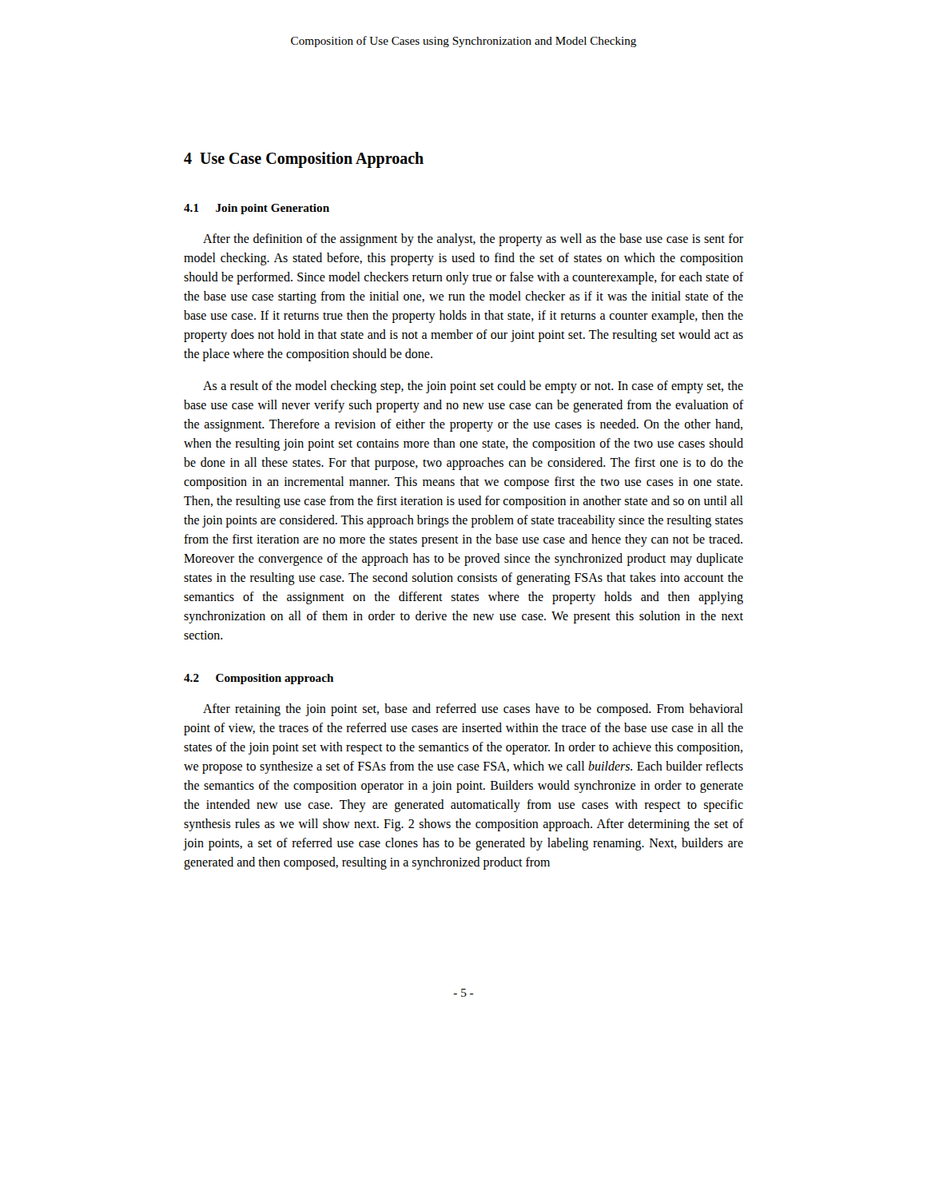Composition of Use Cases using Synchronization and Model Checking
4 Use Case Composition Approach
4.1 Join point Generation
After the definition of the assignment by the analyst, the property as well as the base use case is sent for model checking. As stated before, this property is used to find the set of states on which the composition should be performed. Since model checkers return only true or false with a counterexample, for each state of the base use case starting from the initial one, we run the model checker as if it was the initial state of the base use case. If it returns true then the property holds in that state, if it returns a counter example, then the property does not hold in that state and is not a member of our joint point set. The resulting set would act as the place where the composition should be done.
As a result of the model checking step, the join point set could be empty or not. In case of empty set, the base use case will never verify such property and no new use case can be generated from the evaluation of the assignment. Therefore a revision of either the property or the use cases is needed. On the other hand, when the resulting join point set contains more than one state, the composition of the two use cases should be done in all these states. For that purpose, two approaches can be considered. The first one is to do the composition in an incremental manner. This means that we compose first the two use cases in one state. Then, the resulting use case from the first iteration is used for composition in another state and so on until all the join points are considered. This approach brings the problem of state traceability since the resulting states from the first iteration are no more the states present in the base use case and hence they can not be traced. Moreover the convergence of the approach has to be proved since the synchronized product may duplicate states in the resulting use case. The second solution consists of generating FSAs that takes into account the semantics of the assignment on the different states where the property holds and then applying synchronization on all of them in order to derive the new use case. We present this solution in the next section.
4.2 Composition approach
After retaining the join point set, base and referred use cases have to be composed. From behavioral point of view, the traces of the referred use cases are inserted within the trace of the base use case in all the states of the join point set with respect to the semantics of the operator. In order to achieve this composition, we propose to synthesize a set of FSAs from the use case FSA, which we call builders. Each builder reflects the semantics of the composition operator in a join point. Builders would synchronize in order to generate the intended new use case. They are generated automatically from use cases with respect to specific synthesis rules as we will show next. Fig. 2 shows the composition approach. After determining the set of join points, a set of referred use case clones has to be generated by labeling renaming. Next, builders are generated and then composed, resulting in a synchronized product from
- 5 -